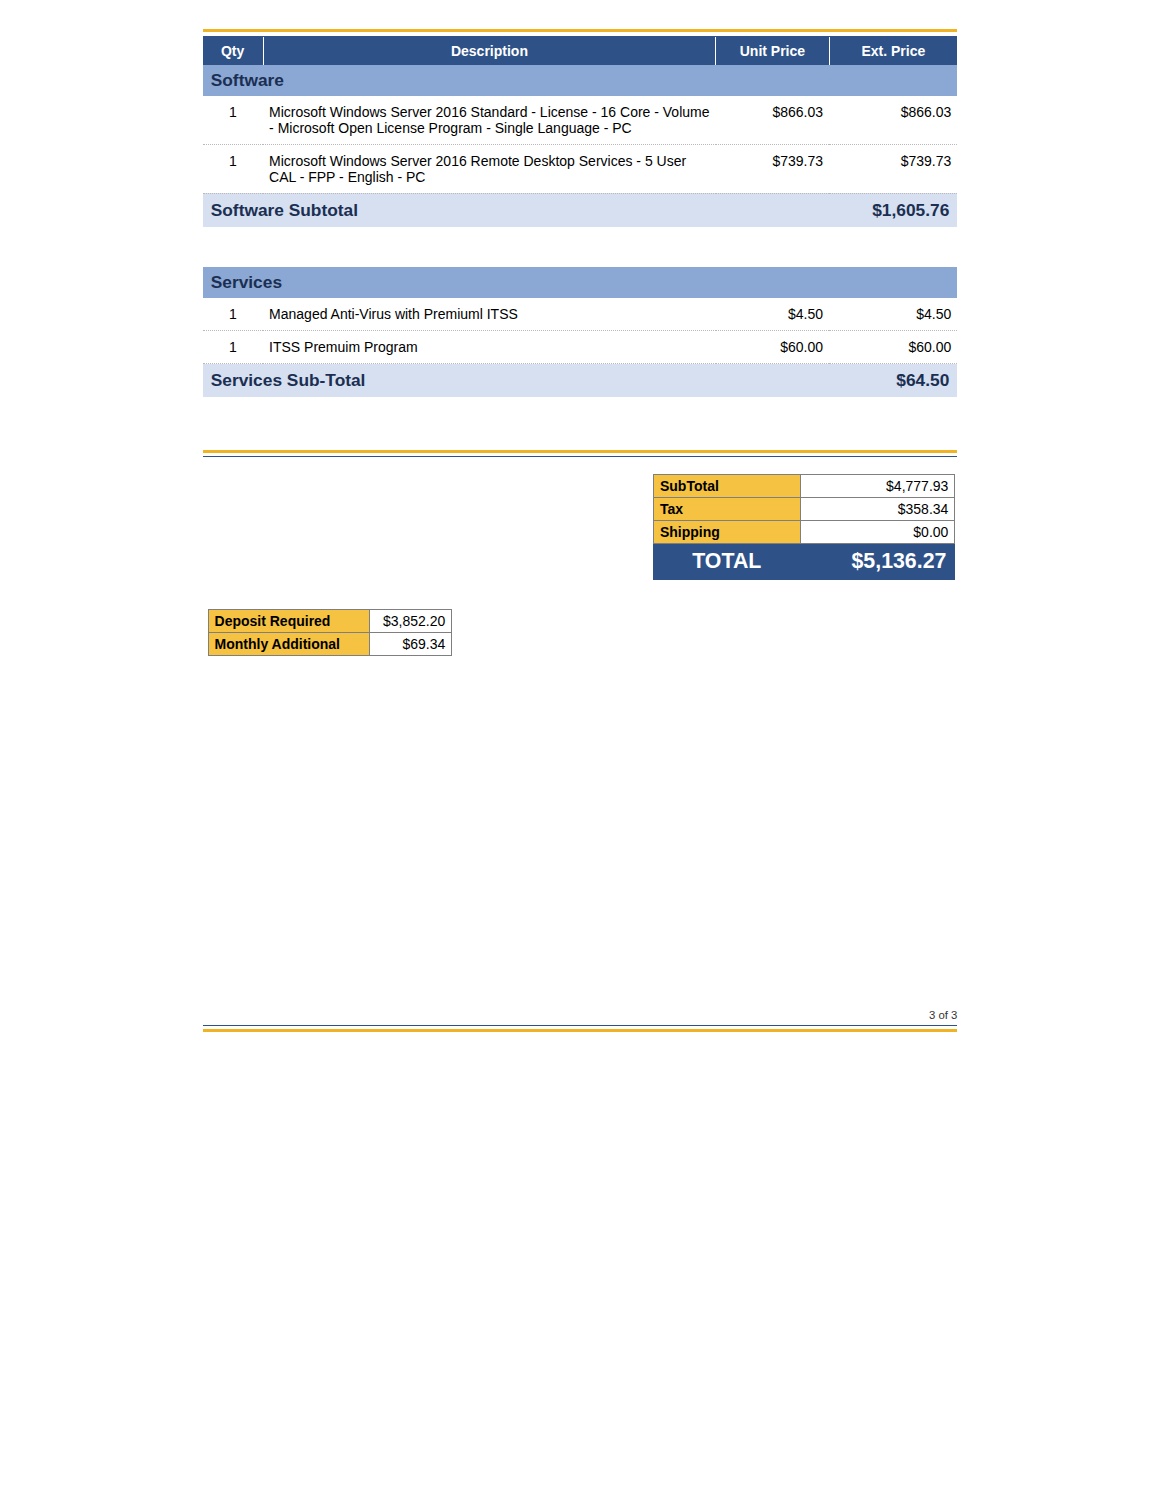| Qty | Description | Unit Price | Ext. Price |
| --- | --- | --- | --- |
| Software |
| 1 | Microsoft Windows Server 2016 Standard - License - 16 Core - Volume - Microsoft Open License Program - Single Language - PC | $866.03 | $866.03 |
| 1 | Microsoft Windows Server 2016 Remote Desktop Services - 5 User CAL - FPP - English - PC | $739.73 | $739.73 |
| Software Subtotal | $1,605.76 |
| Services |
| 1 | Managed Anti-Virus with Premiuml ITSS | $4.50 | $4.50 |
| 1 | ITSS Premuim Program | $60.00 | $60.00 |
| Services Sub-Total | $64.50 |
| SubTotal | $4,777.93 |
| Tax | $358.34 |
| Shipping | $0.00 |
| TOTAL | $5,136.27 |
| Deposit Required | $3,852.20 |
| Monthly Additional | $69.34 |
3 of 3